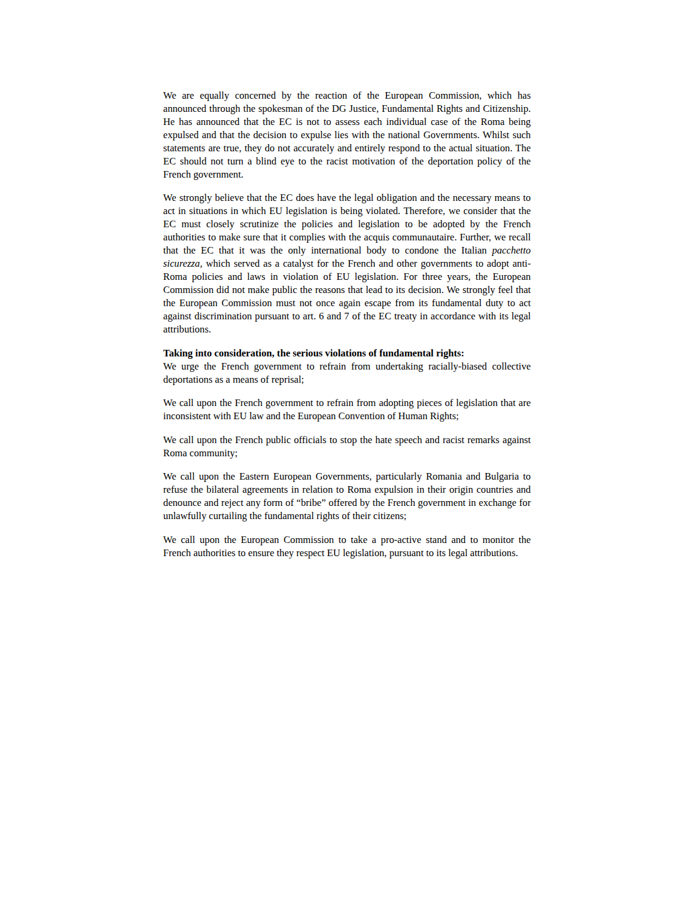We are equally concerned by the reaction of the European Commission, which has announced through the spokesman of the DG Justice, Fundamental Rights and Citizenship. He has announced that the EC is not to assess each individual case of the Roma being expulsed and that the decision to expulse lies with the national Governments. Whilst such statements are true, they do not accurately and entirely respond to the actual situation. The EC should not turn a blind eye to the racist motivation of the deportation policy of the French government.
We strongly believe that the EC does have the legal obligation and the necessary means to act in situations in which EU legislation is being violated. Therefore, we consider that the EC must closely scrutinize the policies and legislation to be adopted by the French authorities to make sure that it complies with the acquis communautaire. Further, we recall that the EC that it was the only international body to condone the Italian pacchetto sicurezza, which served as a catalyst for the French and other governments to adopt anti-Roma policies and laws in violation of EU legislation. For three years, the European Commission did not make public the reasons that lead to its decision. We strongly feel that the European Commission must not once again escape from its fundamental duty to act against discrimination pursuant to art. 6 and 7 of the EC treaty in accordance with its legal attributions.
Taking into consideration, the serious violations of fundamental rights:
We urge the French government to refrain from undertaking racially-biased collective deportations as a means of reprisal;
We call upon the French government to refrain from adopting pieces of legislation that are inconsistent with EU law and the European Convention of Human Rights;
We call upon the French public officials to stop the hate speech and racist remarks against Roma community;
We call upon the Eastern European Governments, particularly Romania and Bulgaria to refuse the bilateral agreements in relation to Roma expulsion in their origin countries and denounce and reject any form of “bribe” offered by the French government in exchange for unlawfully curtailing the fundamental rights of their citizens;
We call upon the European Commission to take a pro-active stand and to monitor the French authorities to ensure they respect EU legislation, pursuant to its legal attributions.